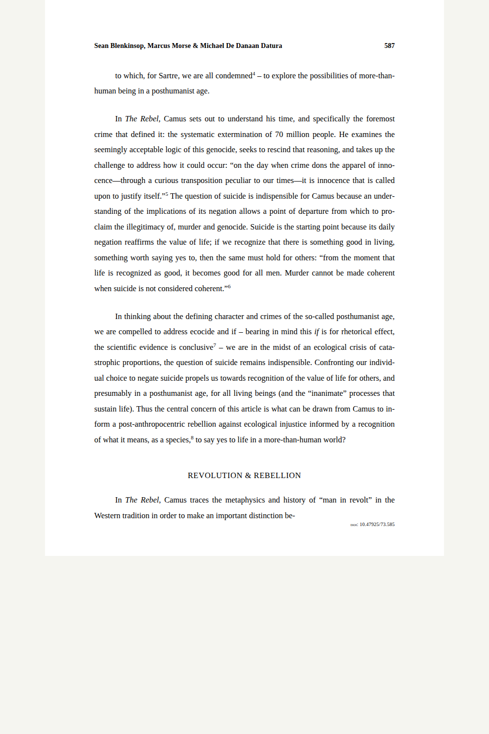Sean Blenkinsop, Marcus Morse & Michael De Danaan Datura 587
to which, for Sartre, we are all condemned4 – to explore the possibilities of more-than-human being in a posthumanist age.
In The Rebel, Camus sets out to understand his time, and specifically the foremost crime that defined it: the systematic extermination of 70 million people. He examines the seemingly acceptable logic of this genocide, seeks to rescind that reasoning, and takes up the challenge to address how it could occur: “on the day when crime dons the apparel of innocence—through a curious transposition peculiar to our times—it is innocence that is called upon to justify itself.”5 The question of suicide is indispensible for Camus because an understanding of the implications of its negation allows a point of departure from which to proclaim the illegitimacy of, murder and genocide. Suicide is the starting point because its daily negation reaffirms the value of life; if we recognize that there is something good in living, something worth saying yes to, then the same must hold for others: “from the moment that life is recognized as good, it becomes good for all men. Murder cannot be made coherent when suicide is not considered coherent.”6
In thinking about the defining character and crimes of the so-called posthumanist age, we are compelled to address ecocide and if – bearing in mind this if is for rhetorical effect, the scientific evidence is conclusive7 – we are in the midst of an ecological crisis of catastrophic proportions, the question of suicide remains indispensible. Confronting our individual choice to negate suicide propels us towards recognition of the value of life for others, and presumably in a posthumanist age, for all living beings (and the “inanimate” processes that sustain life). Thus the central concern of this article is what can be drawn from Camus to inform a post-anthropocentric rebellion against ecological injustice informed by a recognition of what it means, as a species,8 to say yes to life in a more-than-human world?
REVOLUTION & REBELLION
In The Rebel, Camus traces the metaphysics and history of “man in revolt” in the Western tradition in order to make an important distinction be-
doi: 10.47925/73.585